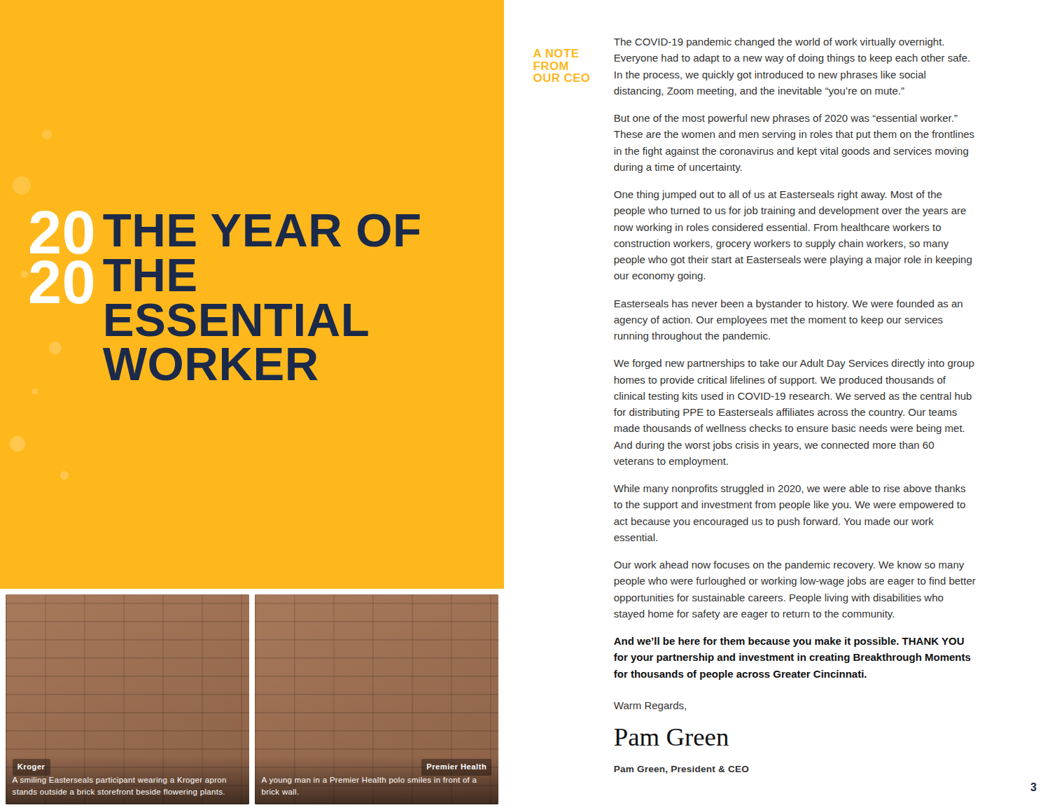20 20 The Year of the Essential Worker
Kroger
A smiling Easterseals participant wearing a Kroger apron stands outside a brick storefront beside flowering plants.
Premier Health
A young man in a Premier Health polo smiles in front of a brick wall.
A Note From Our CEO
A Note From Our CEO
The COVID-19 pandemic changed the world of work virtually overnight. Everyone had to adapt to a new way of doing things to keep each other safe. In the process, we quickly got introduced to new phrases like social distancing, Zoom meeting, and the inevitable “you’re on mute.”
But one of the most powerful new phrases of 2020 was “essential worker.” These are the women and men serving in roles that put them on the frontlines in the fight against the coronavirus and kept vital goods and services moving during a time of uncertainty.
One thing jumped out to all of us at Easterseals right away. Most of the people who turned to us for job training and development over the years are now working in roles considered essential. From healthcare workers to construction workers, grocery workers to supply chain workers, so many people who got their start at Easterseals were playing a major role in keeping our economy going.
Easterseals has never been a bystander to history. We were founded as an agency of action. Our employees met the moment to keep our services running throughout the pandemic.
We forged new partnerships to take our Adult Day Services directly into group homes to provide critical lifelines of support. We produced thousands of clinical testing kits used in COVID-19 research. We served as the central hub for distributing PPE to Easterseals affiliates across the country. Our teams made thousands of wellness checks to ensure basic needs were being met. And during the worst jobs crisis in years, we connected more than 60 veterans to employment.
While many nonprofits struggled in 2020, we were able to rise above thanks to the support and investment from people like you. We were empowered to act because you encouraged us to push forward. You made our work essential.
Our work ahead now focuses on the pandemic recovery. We know so many people who were furloughed or working low-wage jobs are eager to find better opportunities for sustainable careers. People living with disabilities who stayed home for safety are eager to return to the community.
And we’ll be here for them because you make it possible. THANK YOU for your partnership and investment in creating Breakthrough Moments for thousands of people across Greater Cincinnati.
Warm Regards,
Pam Green
Pam Green, President & CEO
3